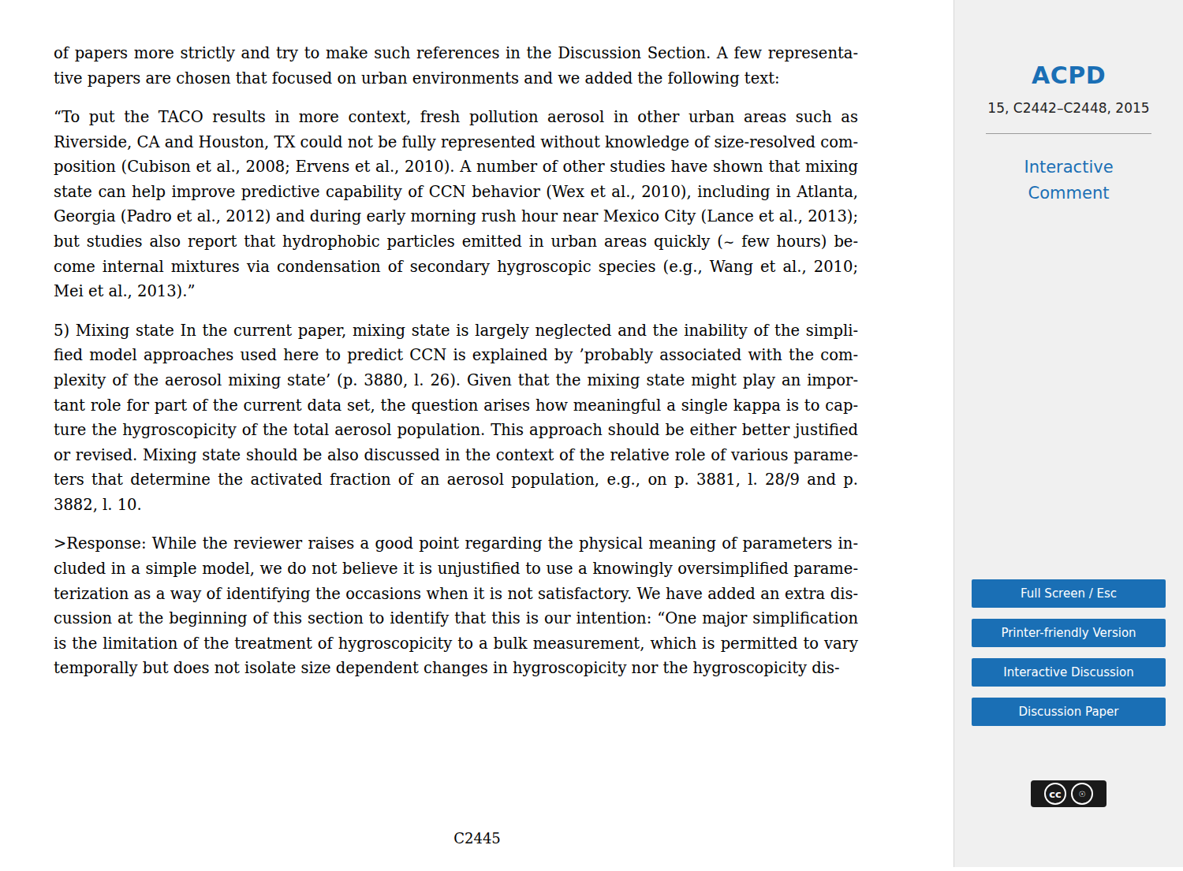of papers more strictly and try to make such references in the Discussion Section. A few representative papers are chosen that focused on urban environments and we added the following text:
“To put the TACO results in more context, fresh pollution aerosol in other urban areas such as Riverside, CA and Houston, TX could not be fully represented without knowledge of size-resolved composition (Cubison et al., 2008; Ervens et al., 2010). A number of other studies have shown that mixing state can help improve predictive capability of CCN behavior (Wex et al., 2010), including in Atlanta, Georgia (Padro et al., 2012) and during early morning rush hour near Mexico City (Lance et al., 2013); but studies also report that hydrophobic particles emitted in urban areas quickly (∼ few hours) become internal mixtures via condensation of secondary hygroscopic species (e.g., Wang et al., 2010; Mei et al., 2013).”
5) Mixing state In the current paper, mixing state is largely neglected and the inability of the simplified model approaches used here to predict CCN is explained by ’probably associated with the complexity of the aerosol mixing state’ (p. 3880, l. 26). Given that the mixing state might play an important role for part of the current data set, the question arises how meaningful a single kappa is to capture the hygroscopicity of the total aerosol population. This approach should be either better justified or revised. Mixing state should be also discussed in the context of the relative role of various parameters that determine the activated fraction of an aerosol population, e.g., on p. 3881, l. 28/9 and p. 3882, l. 10.
>Response: While the reviewer raises a good point regarding the physical meaning of parameters included in a simple model, we do not believe it is unjustified to use a knowingly oversimplified parameterization as a way of identifying the occasions when it is not satisfactory. We have added an extra discussion at the beginning of this section to identify that this is our intention: “One major simplification is the limitation of the treatment of hygroscopicity to a bulk measurement, which is permitted to vary temporally but does not isolate size dependent changes in hygroscopicity nor the hygroscopicity dis-
C2445
ACPD
15, C2442–C2448, 2015
Interactive
Comment
Full Screen / Esc Printer-friendly Version Interactive Discussion Discussion Paper
cc
☉